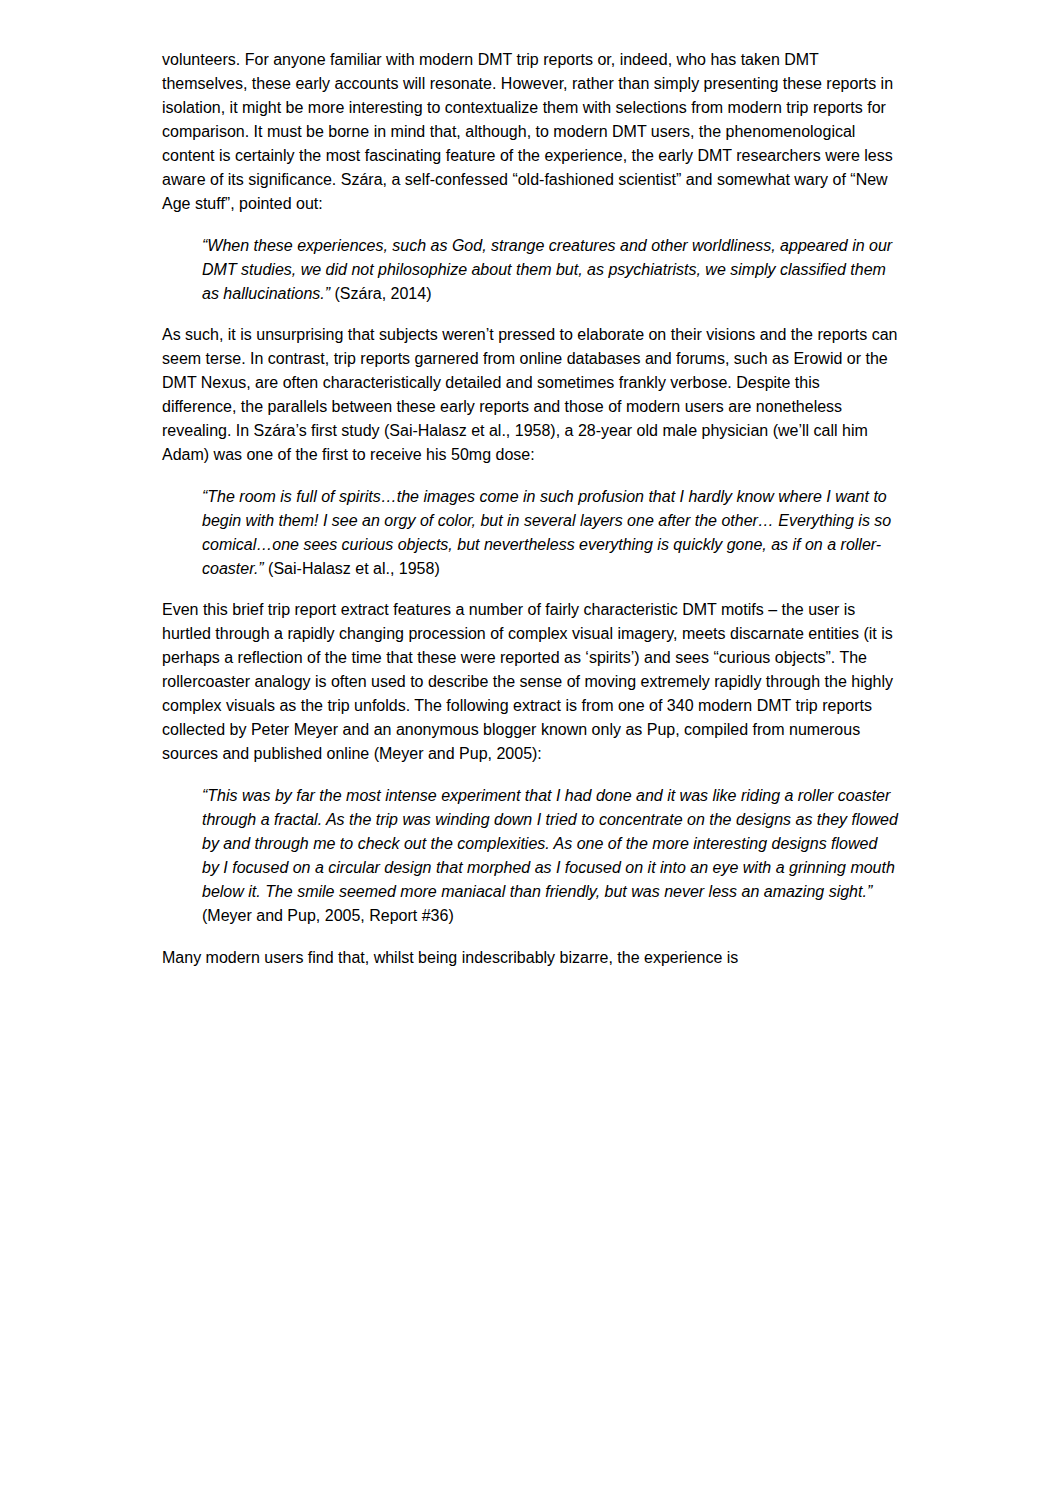volunteers. For anyone familiar with modern DMT trip reports or, indeed, who has taken DMT themselves, these early accounts will resonate. However, rather than simply presenting these reports in isolation, it might be more interesting to contextualize them with selections from modern trip reports for comparison. It must be borne in mind that, although, to modern DMT users, the phenomenological content is certainly the most fascinating feature of the experience, the early DMT researchers were less aware of its significance. Szára, a self-confessed “old-fashioned scientist” and somewhat wary of “New Age stuff”, pointed out:
“When these experiences, such as God, strange creatures and other worldliness, appeared in our DMT studies, we did not philosophize about them but, as psychiatrists, we simply classified them as hallucinations.” (Szára, 2014)
As such, it is unsurprising that subjects weren’t pressed to elaborate on their visions and the reports can seem terse. In contrast, trip reports garnered from online databases and forums, such as Erowid or the DMT Nexus, are often characteristically detailed and sometimes frankly verbose. Despite this difference, the parallels between these early reports and those of modern users are nonetheless revealing. In Szára’s first study (Sai-Halasz et al., 1958), a 28-year old male physician (we’ll call him Adam) was one of the first to receive his 50mg dose:
“The room is full of spirits…the images come in such profusion that I hardly know where I want to begin with them! I see an orgy of color, but in several layers one after the other… Everything is so comical…one sees curious objects, but nevertheless everything is quickly gone, as if on a roller-coaster.” (Sai-Halasz et al., 1958)
Even this brief trip report extract features a number of fairly characteristic DMT motifs – the user is hurtled through a rapidly changing procession of complex visual imagery, meets discarnate entities (it is perhaps a reflection of the time that these were reported as ‘spirits’) and sees “curious objects”. The rollercoaster analogy is often used to describe the sense of moving extremely rapidly through the highly complex visuals as the trip unfolds. The following extract is from one of 340 modern DMT trip reports collected by Peter Meyer and an anonymous blogger known only as Pup, compiled from numerous sources and published online (Meyer and Pup, 2005):
“This was by far the most intense experiment that I had done and it was like riding a roller coaster through a fractal. As the trip was winding down I tried to concentrate on the designs as they flowed by and through me to check out the complexities. As one of the more interesting designs flowed by I focused on a circular design that morphed as I focused on it into an eye with a grinning mouth below it. The smile seemed more maniacal than friendly, but was never less an amazing sight.” (Meyer and Pup, 2005, Report #36)
Many modern users find that, whilst being indescribably bizarre, the experience is